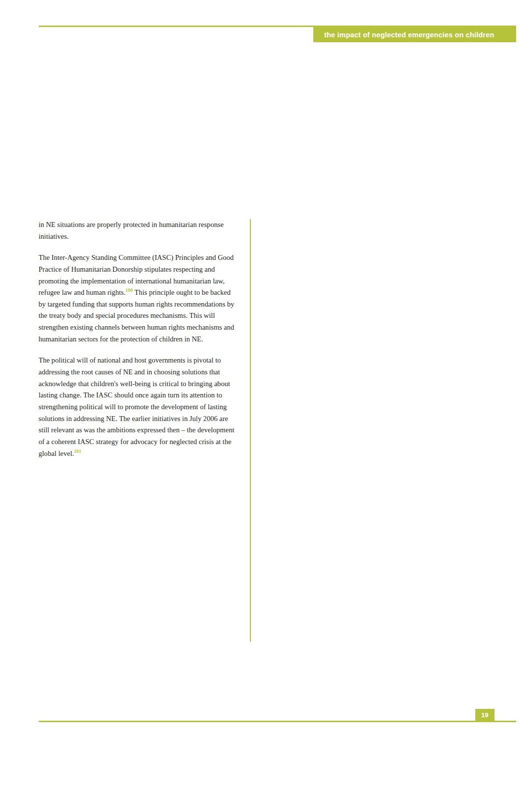the impact of neglected emergencies on children
in NE situations are properly protected in humanitarian response initiatives.
The Inter-Agency Standing Committee (IASC) Principles and Good Practice of Humanitarian Donorship stipulates respecting and promoting the implementation of international humanitarian law, refugee law and human rights.100 This principle ought to be backed by targeted funding that supports human rights recommendations by the treaty body and special procedures mechanisms. This will strengthen existing channels between human rights mechanisms and humanitarian sectors for the protection of children in NE.
The political will of national and host governments is pivotal to addressing the root causes of NE and in choosing solutions that acknowledge that children's well-being is critical to bringing about lasting change. The IASC should once again turn its attention to strengthening political will to promote the development of lasting solutions in addressing NE. The earlier initiatives in July 2006 are still relevant as was the ambitions expressed then – the development of a coherent IASC strategy for advocacy for neglected crisis at the global level.101
19